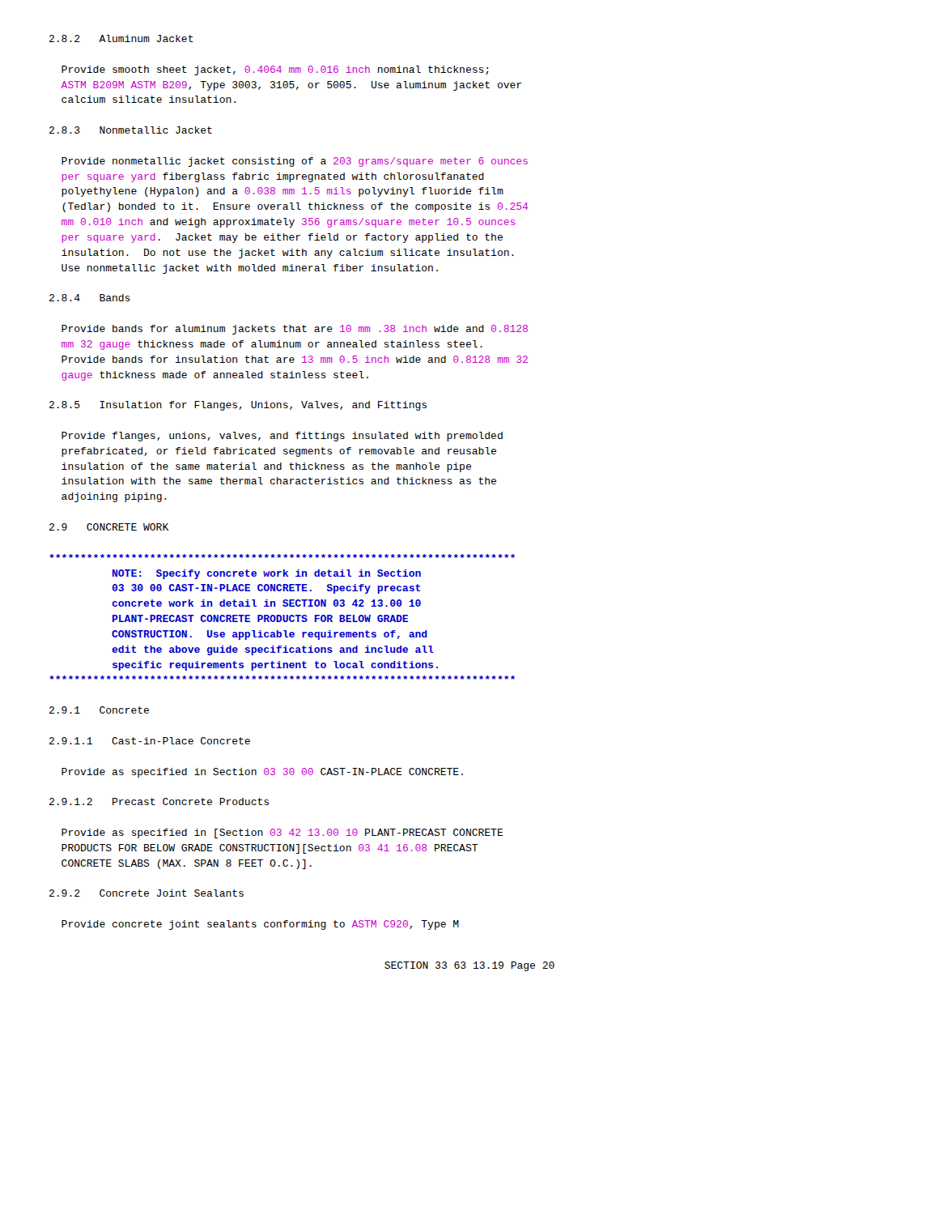2.8.2 Aluminum Jacket Provide smooth sheet jacket, 0.4064 mm 0.016 inch nominal thickness; ASTM B209M ASTM B209, Type 3003, 3105, or 5005. Use aluminum jacket over calcium silicate insulation. 2.8.3 Nonmetallic Jacket Provide nonmetallic jacket consisting of a 203 grams/square meter 6 ounces per square yard fiberglass fabric impregnated with chlorosulfanated polyethylene (Hypalon) and a 0.038 mm 1.5 mils polyvinyl fluoride film (Tedlar) bonded to it. Ensure overall thickness of the composite is 0.254 mm 0.010 inch and weigh approximately 356 grams/square meter 10.5 ounces per square yard. Jacket may be either field or factory applied to the insulation. Do not use the jacket with any calcium silicate insulation. Use nonmetallic jacket with molded mineral fiber insulation. 2.8.4 Bands Provide bands for aluminum jackets that are 10 mm .38 inch wide and 0.8128 mm 32 gauge thickness made of aluminum or annealed stainless steel. Provide bands for insulation that are 13 mm 0.5 inch wide and 0.8128 mm 32 gauge thickness made of annealed stainless steel. 2.8.5 Insulation for Flanges, Unions, Valves, and Fittings Provide flanges, unions, valves, and fittings insulated with premolded prefabricated, or field fabricated segments of removable and reusable insulation of the same material and thickness as the manhole pipe insulation with the same thermal characteristics and thickness as the adjoining piping. 2.9 CONCRETE WORK ************************************************************************** NOTE: Specify concrete work in detail in Section 03 30 00 CAST-IN-PLACE CONCRETE. Specify precast concrete work in detail in SECTION 03 42 13.00 10 PLANT-PRECAST CONCRETE PRODUCTS FOR BELOW GRADE CONSTRUCTION. Use applicable requirements of, and edit the above guide specifications and include all specific requirements pertinent to local conditions. ************************************************************************** 2.9.1 Concrete 2.9.1.1 Cast-in-Place Concrete Provide as specified in Section 03 30 00 CAST-IN-PLACE CONCRETE. 2.9.1.2 Precast Concrete Products Provide as specified in [Section 03 42 13.00 10 PLANT-PRECAST CONCRETE PRODUCTS FOR BELOW GRADE CONSTRUCTION][Section 03 41 16.08 PRECAST CONCRETE SLABS (MAX. SPAN 8 FEET O.C.)]. 2.9.2 Concrete Joint Sealants Provide concrete joint sealants conforming to ASTM C920, Type M
SECTION 33 63 13.19 Page 20